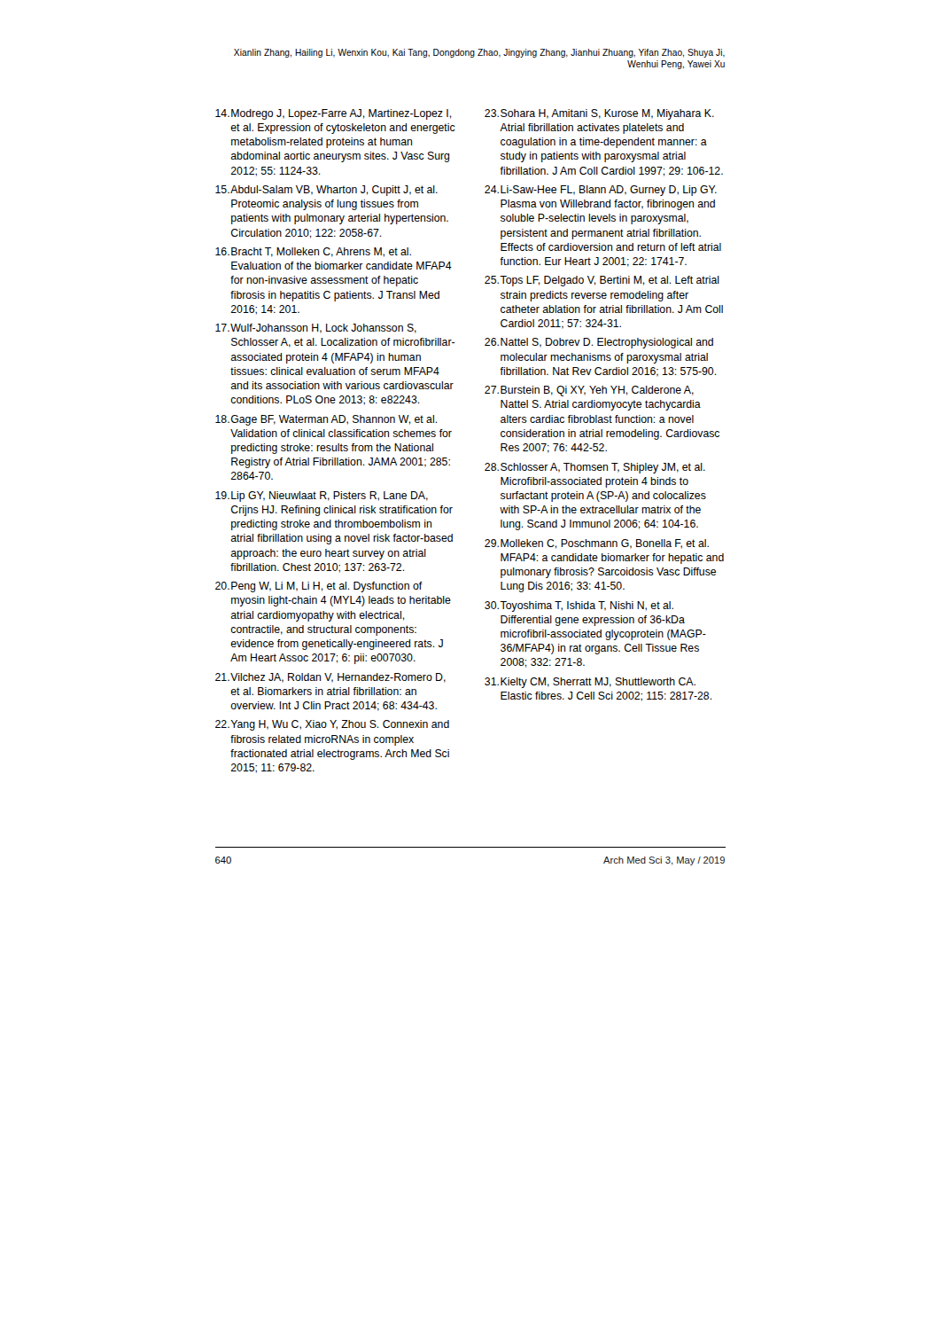Xianlin Zhang, Hailing Li, Wenxin Kou, Kai Tang, Dongdong Zhao, Jingying Zhang, Jianhui Zhuang, Yifan Zhao, Shuya Ji, Wenhui Peng, Yawei Xu
Modrego J, Lopez-Farre AJ, Martinez-Lopez I, et al. Expression of cytoskeleton and energetic metabolism-related proteins at human abdominal aortic aneurysm sites. J Vasc Surg 2012; 55: 1124-33.
Abdul-Salam VB, Wharton J, Cupitt J, et al. Proteomic analysis of lung tissues from patients with pulmonary arterial hypertension. Circulation 2010; 122: 2058-67.
Bracht T, Molleken C, Ahrens M, et al. Evaluation of the biomarker candidate MFAP4 for non-invasive assessment of hepatic fibrosis in hepatitis C patients. J Transl Med 2016; 14: 201.
Wulf-Johansson H, Lock Johansson S, Schlosser A, et al. Localization of microfibrillar-associated protein 4 (MFAP4) in human tissues: clinical evaluation of serum MFAP4 and its association with various cardiovascular conditions. PLoS One 2013; 8: e82243.
Gage BF, Waterman AD, Shannon W, et al. Validation of clinical classification schemes for predicting stroke: results from the National Registry of Atrial Fibrillation. JAMA 2001; 285: 2864-70.
Lip GY, Nieuwlaat R, Pisters R, Lane DA, Crijns HJ. Refining clinical risk stratification for predicting stroke and thromboembolism in atrial fibrillation using a novel risk factor-based approach: the euro heart survey on atrial fibrillation. Chest 2010; 137: 263-72.
Peng W, Li M, Li H, et al. Dysfunction of myosin light-chain 4 (MYL4) leads to heritable atrial cardiomyopathy with electrical, contractile, and structural components: evidence from genetically-engineered rats. J Am Heart Assoc 2017; 6: pii: e007030.
Vilchez JA, Roldan V, Hernandez-Romero D, et al. Biomarkers in atrial fibrillation: an overview. Int J Clin Pract 2014; 68: 434-43.
Yang H, Wu C, Xiao Y, Zhou S. Connexin and fibrosis related microRNAs in complex fractionated atrial electrograms. Arch Med Sci 2015; 11: 679-82.
Sohara H, Amitani S, Kurose M, Miyahara K. Atrial fibrillation activates platelets and coagulation in a time-dependent manner: a study in patients with paroxysmal atrial fibrillation. J Am Coll Cardiol 1997; 29: 106-12.
Li-Saw-Hee FL, Blann AD, Gurney D, Lip GY. Plasma von Willebrand factor, fibrinogen and soluble P-selectin levels in paroxysmal, persistent and permanent atrial fibrillation. Effects of cardioversion and return of left atrial function. Eur Heart J 2001; 22: 1741-7.
Tops LF, Delgado V, Bertini M, et al. Left atrial strain predicts reverse remodeling after catheter ablation for atrial fibrillation. J Am Coll Cardiol 2011; 57: 324-31.
Nattel S, Dobrev D. Electrophysiological and molecular mechanisms of paroxysmal atrial fibrillation. Nat Rev Cardiol 2016; 13: 575-90.
Burstein B, Qi XY, Yeh YH, Calderone A, Nattel S. Atrial cardiomyocyte tachycardia alters cardiac fibroblast function: a novel consideration in atrial remodeling. Cardiovasc Res 2007; 76: 442-52.
Schlosser A, Thomsen T, Shipley JM, et al. Microfibril-associated protein 4 binds to surfactant protein A (SP-A) and colocalizes with SP-A in the extracellular matrix of the lung. Scand J Immunol 2006; 64: 104-16.
Molleken C, Poschmann G, Bonella F, et al. MFAP4: a candidate biomarker for hepatic and pulmonary fibrosis? Sarcoidosis Vasc Diffuse Lung Dis 2016; 33: 41-50.
Toyoshima T, Ishida T, Nishi N, et al. Differential gene expression of 36-kDa microfibril-associated glycoprotein (MAGP-36/MFAP4) in rat organs. Cell Tissue Res 2008; 332: 271-8.
Kielty CM, Sherratt MJ, Shuttleworth CA. Elastic fibres. J Cell Sci 2002; 115: 2817-28.
640
Arch Med Sci 3, May / 2019